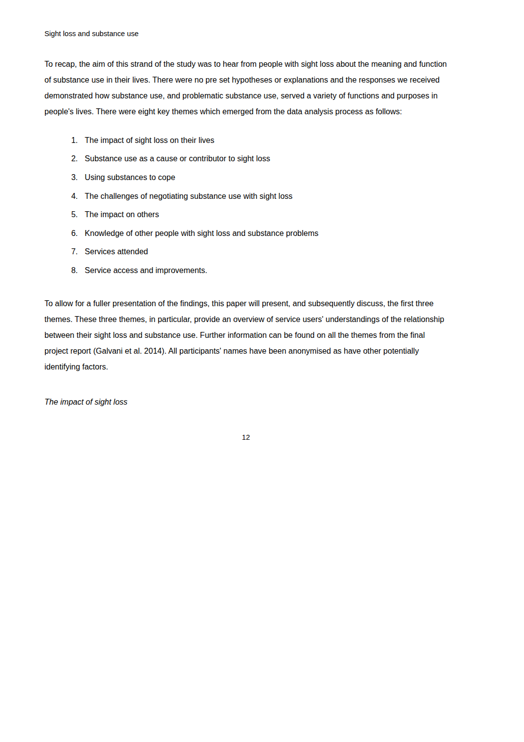Sight loss and substance use
To recap, the aim of this strand of the study was to hear from people with sight loss about the meaning and function of substance use in their lives. There were no pre set hypotheses or explanations and the responses we received demonstrated how substance use, and problematic substance use, served a variety of functions and purposes in people's lives. There were eight key themes which emerged from the data analysis process as follows:
The impact of sight loss on their lives
Substance use as a cause or contributor to sight loss
Using substances to cope
The challenges of negotiating substance use with sight loss
The impact on others
Knowledge of other people with sight loss and substance problems
Services attended
Service access and improvements.
To allow for a fuller presentation of the findings, this paper will present, and subsequently discuss, the first three themes. These three themes, in particular, provide an overview of service users' understandings of the relationship between their sight loss and substance use. Further information can be found on all the themes from the final project report (Galvani et al. 2014). All participants' names have been anonymised as have other potentially identifying factors.
The impact of sight loss
12